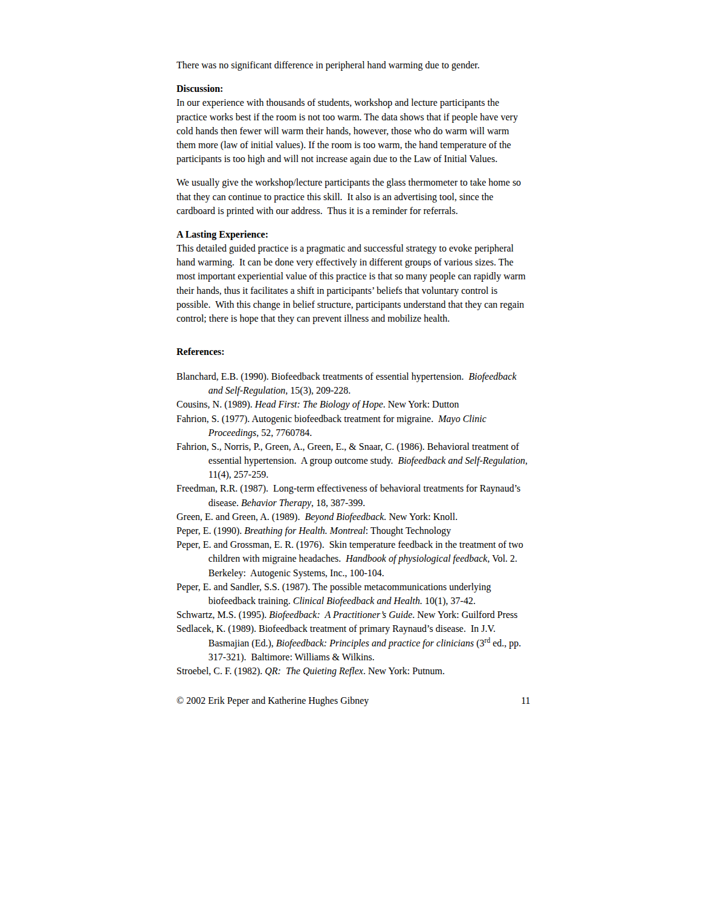There was no significant difference in peripheral hand warming due to gender.
Discussion:
In our experience with thousands of students, workshop and lecture participants the practice works best if the room is not too warm. The data shows that if people have very cold hands then fewer will warm their hands, however, those who do warm will warm them more (law of initial values). If the room is too warm, the hand temperature of the participants is too high and will not increase again due to the Law of Initial Values.
We usually give the workshop/lecture participants the glass thermometer to take home so that they can continue to practice this skill. It also is an advertising tool, since the cardboard is printed with our address. Thus it is a reminder for referrals.
A Lasting Experience:
This detailed guided practice is a pragmatic and successful strategy to evoke peripheral hand warming. It can be done very effectively in different groups of various sizes. The most important experiential value of this practice is that so many people can rapidly warm their hands, thus it facilitates a shift in participants’ beliefs that voluntary control is possible. With this change in belief structure, participants understand that they can regain control; there is hope that they can prevent illness and mobilize health.
References:
Blanchard, E.B. (1990). Biofeedback treatments of essential hypertension. Biofeedback and Self-Regulation, 15(3), 209-228.
Cousins, N. (1989). Head First: The Biology of Hope. New York: Dutton
Fahrion, S. (1977). Autogenic biofeedback treatment for migraine. Mayo Clinic Proceedings, 52, 7760784.
Fahrion, S., Norris, P., Green, A., Green, E., & Snaar, C. (1986). Behavioral treatment of essential hypertension. A group outcome study. Biofeedback and Self-Regulation, 11(4), 257-259.
Freedman, R.R. (1987). Long-term effectiveness of behavioral treatments for Raynaud’s disease. Behavior Therapy, 18, 387-399.
Green, E. and Green, A. (1989). Beyond Biofeedback. New York: Knoll.
Peper, E. (1990). Breathing for Health. Montreal: Thought Technology
Peper, E. and Grossman, E. R. (1976). Skin temperature feedback in the treatment of two children with migraine headaches. Handbook of physiological feedback, Vol. 2. Berkeley: Autogenic Systems, Inc., 100-104.
Peper, E. and Sandler, S.S. (1987). The possible metacommunications underlying biofeedback training. Clinical Biofeedback and Health. 10(1), 37-42.
Schwartz, M.S. (1995). Biofeedback: A Practitioner’s Guide. New York: Guilford Press
Sedlacek, K. (1989). Biofeedback treatment of primary Raynaud’s disease. In J.V. Basmajian (Ed.), Biofeedback: Principles and practice for clinicians (3rd ed., pp. 317-321). Baltimore: Williams & Wilkins.
Stroebel, C. F. (1982). QR: The Quieting Reflex. New York: Putnum.
© 2002 Erik Peper and Katherine Hughes Gibney 11